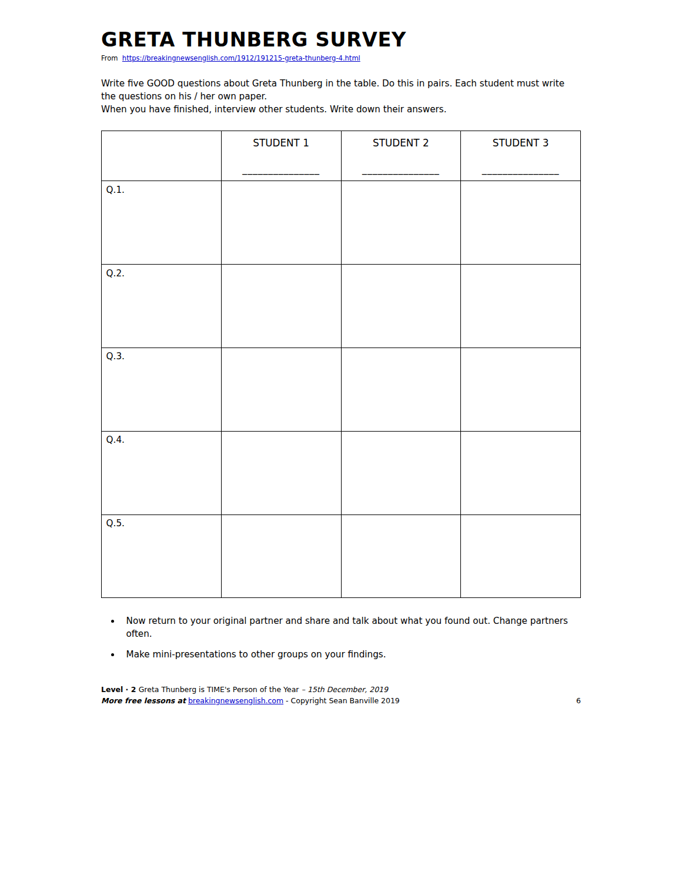GRETA THUNBERG SURVEY
From https://breakingnewsenglish.com/1912/191215-greta-thunberg-4.html
Write five GOOD questions about Greta Thunberg in the table. Do this in pairs. Each student must write the questions on his / her own paper.
When you have finished, interview other students. Write down their answers.
| | STUDENT 1 _______________ | STUDENT 2 _______________ | STUDENT 3 _______________ |
| --- | --- | --- | --- |
| Q.1. | | | |
| Q.2. | | | |
| Q.3. | | | |
| Q.4. | | | |
| Q.5. | | | |
Now return to your original partner and share and talk about what you found out. Change partners often.
Make mini-presentations to other groups on your findings.
Level · 2 Greta Thunberg is TIME's Person of the Year – 15th December, 2019
6 More free lessons at breakingnewsenglish.com - Copyright Sean Banville 2019